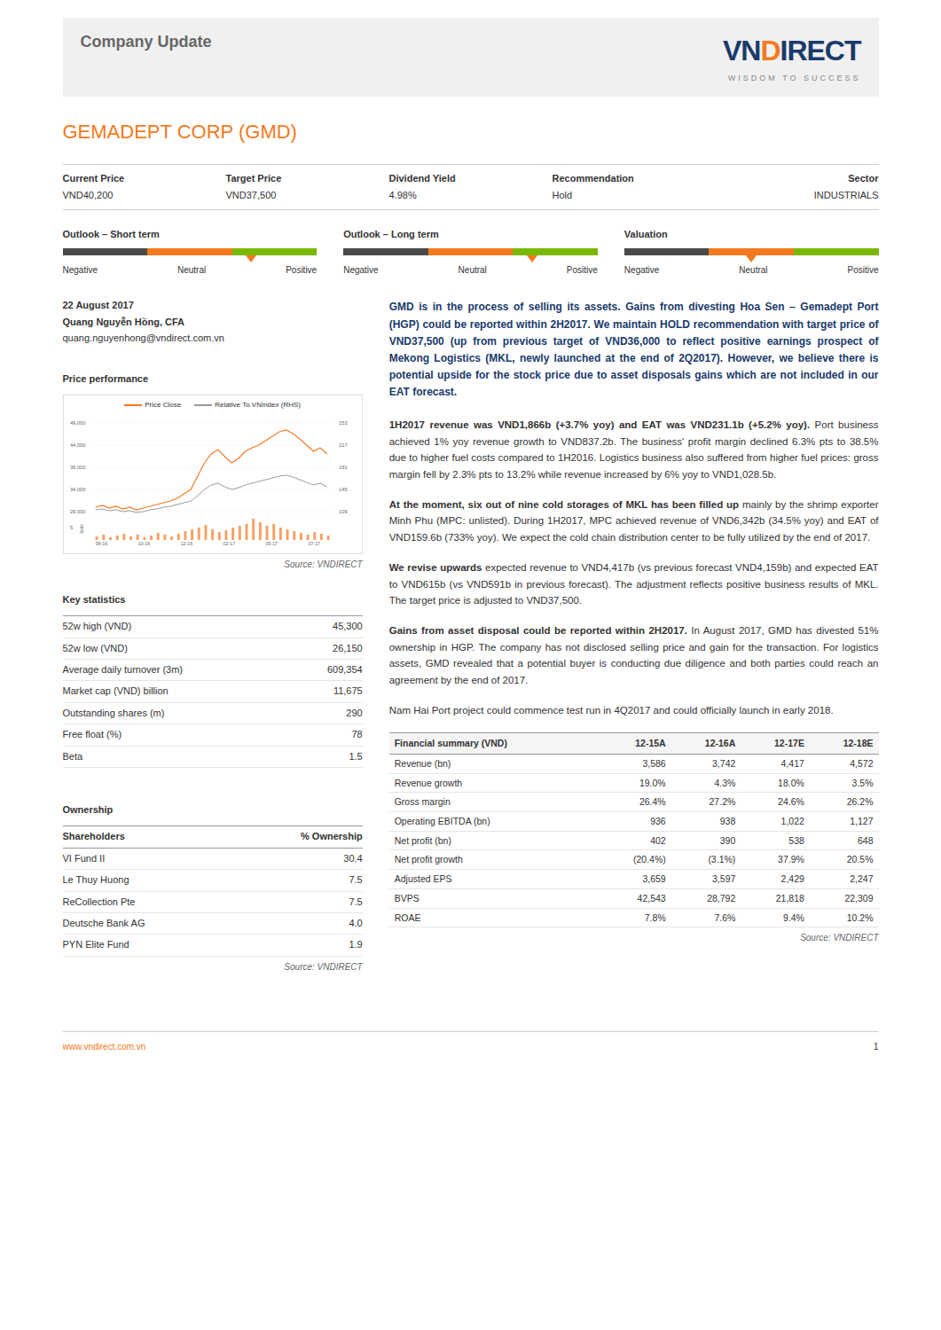Company Update
VNDIRECT
WISDOM TO SUCCESS
GEMADEPT CORP (GMD)
Current Price
VND40,200
Target Price
VND37,500
Dividend Yield
4.98%
Recommendation
Hold
Sector
INDUSTRIALS
Outlook – Short term
Negative Neutral Positive
Outlook – Long term
Negative Neutral Positive
Valuation
Negative Neutral Positive
22 August 2017
Quang Nguyễn Hồng, CFA
quang.nguyenhong@vndirect.com.vn
Price performance
Price Close
Relative To VNIndex (RHS)
49,000 44,000 39,000 34,000 29,000 5 253 217 181 145 109 08-16 10-16 12-16 02-17 05-17 07-17 Volm
Source: VNDIRECT
Key statistics
| 52w high (VND) | 45,300 |
| 52w low (VND) | 26,150 |
| Average daily turnover (3m) | 609,354 |
| Market cap (VND) billion | 11,675 |
| Outstanding shares (m) | 290 |
| Free float (%) | 78 |
| Beta | 1.5 |
Ownership
| Shareholders | % Ownership |
| --- | --- |
| VI Fund II | 30.4 |
| Le Thuy Huong | 7.5 |
| ReCollection Pte | 7.5 |
| Deutsche Bank AG | 4.0 |
| PYN Elite Fund | 1.9 |
Source: VNDIRECT
GMD is in the process of selling its assets. Gains from divesting Hoa Sen – Gemadept Port (HGP) could be reported within 2H2017. We maintain HOLD recommendation with target price of VND37,500 (up from previous target of VND36,000 to reflect positive earnings prospect of Mekong Logistics (MKL, newly launched at the end of 2Q2017). However, we believe there is potential upside for the stock price due to asset disposals gains which are not included in our EAT forecast.
1H2017 revenue was VND1,866b (+3.7% yoy) and EAT was VND231.1b (+5.2% yoy). Port business achieved 1% yoy revenue growth to VND837.2b. The business' profit margin declined 6.3% pts to 38.5% due to higher fuel costs compared to 1H2016. Logistics business also suffered from higher fuel prices: gross margin fell by 2.3% pts to 13.2% while revenue increased by 6% yoy to VND1,028.5b.
At the moment, six out of nine cold storages of MKL has been filled up mainly by the shrimp exporter Minh Phu (MPC: unlisted). During 1H2017, MPC achieved revenue of VND6,342b (34.5% yoy) and EAT of VND159.6b (733% yoy). We expect the cold chain distribution center to be fully utilized by the end of 2017.
We revise upwards expected revenue to VND4,417b (vs previous forecast VND4,159b) and expected EAT to VND615b (vs VND591b in previous forecast). The adjustment reflects positive business results of MKL. The target price is adjusted to VND37,500.
Gains from asset disposal could be reported within 2H2017. In August 2017, GMD has divested 51% ownership in HGP. The company has not disclosed selling price and gain for the transaction. For logistics assets, GMD revealed that a potential buyer is conducting due diligence and both parties could reach an agreement by the end of 2017.
Nam Hai Port project could commence test run in 4Q2017 and could officially launch in early 2018.
| Financial summary (VND) | 12-15A | 12-16A | 12-17E | 12-18E |
| --- | --- | --- | --- | --- |
| Revenue (bn) | 3,586 | 3,742 | 4,417 | 4,572 |
| Revenue growth | 19.0% | 4.3% | 18.0% | 3.5% |
| Gross margin | 26.4% | 27.2% | 24.6% | 26.2% |
| Operating EBITDA (bn) | 936 | 938 | 1,022 | 1,127 |
| Net profit (bn) | 402 | 390 | 538 | 648 |
| Net profit growth | (20.4%) | (3.1%) | 37.9% | 20.5% |
| Adjusted EPS | 3,659 | 3,597 | 2,429 | 2,247 |
| BVPS | 42,543 | 28,792 | 21,818 | 22,309 |
| ROAE | 7.8% | 7.6% | 9.4% | 10.2% |
Source: VNDIRECT
www.vndirect.com.vn 1